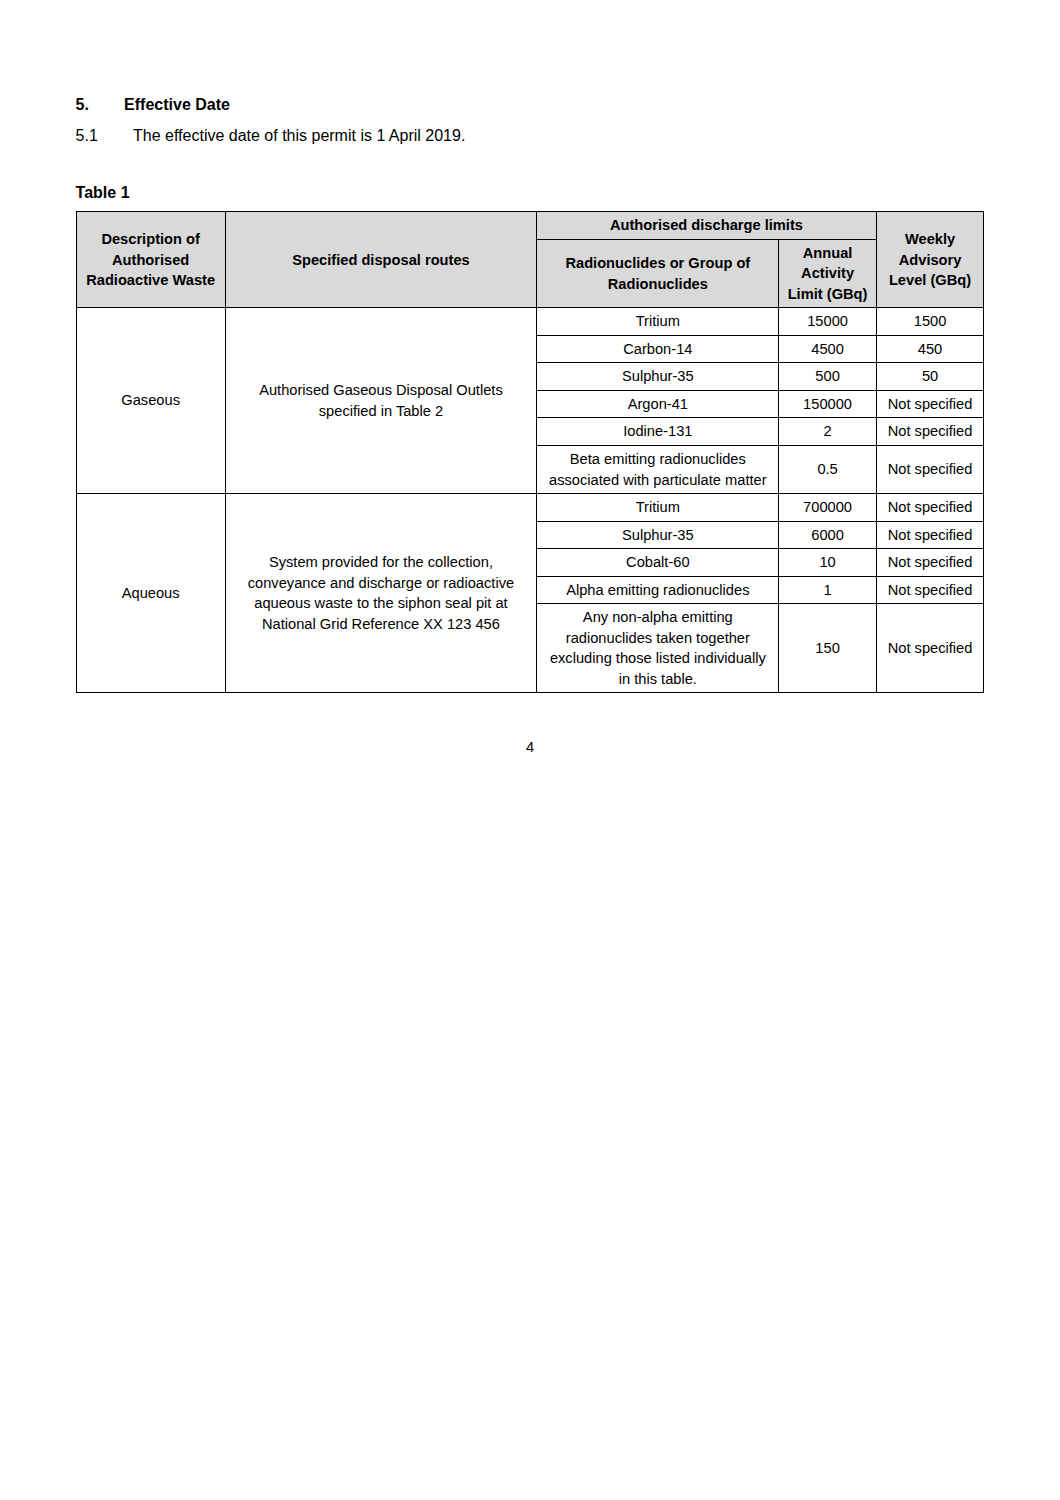5. Effective Date
5.1 The effective date of this permit is 1 April 2019.
Table 1
| Description of Authorised Radioactive Waste | Specified disposal routes | Authorised discharge limits | Weekly Advisory Level (GBq) |
| --- | --- | --- | --- |
| Radionuclides or Group of Radionuclides | Annual Activity Limit (GBq) |
| Gaseous | Authorised Gaseous Disposal Outlets specified in Table 2 | Tritium | 15000 | 1500 |
| Carbon-14 | 4500 | 450 |
| Sulphur-35 | 500 | 50 |
| Argon-41 | 150000 | Not specified |
| Iodine-131 | 2 | Not specified |
| Beta emitting radionuclides associated with particulate matter | 0.5 | Not specified |
| Aqueous | System provided for the collection, conveyance and discharge or radioactive aqueous waste to the siphon seal pit at National Grid Reference XX 123 456 | Tritium | 700000 | Not specified |
| Sulphur-35 | 6000 | Not specified |
| Cobalt-60 | 10 | Not specified |
| Alpha emitting radionuclides | 1 | Not specified |
| Any non-alpha emitting radionuclides taken together excluding those listed individually in this table. | 150 | Not specified |
4